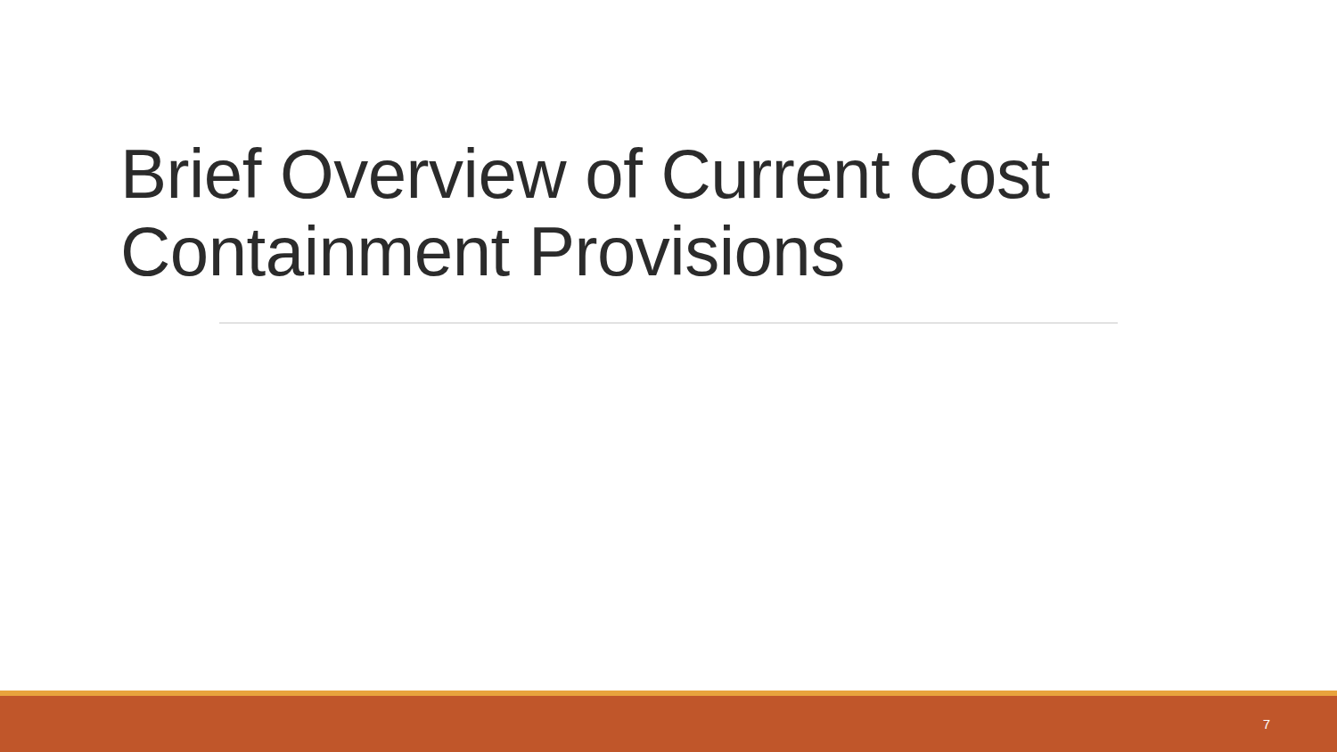Brief Overview of Current Cost Containment Provisions
7